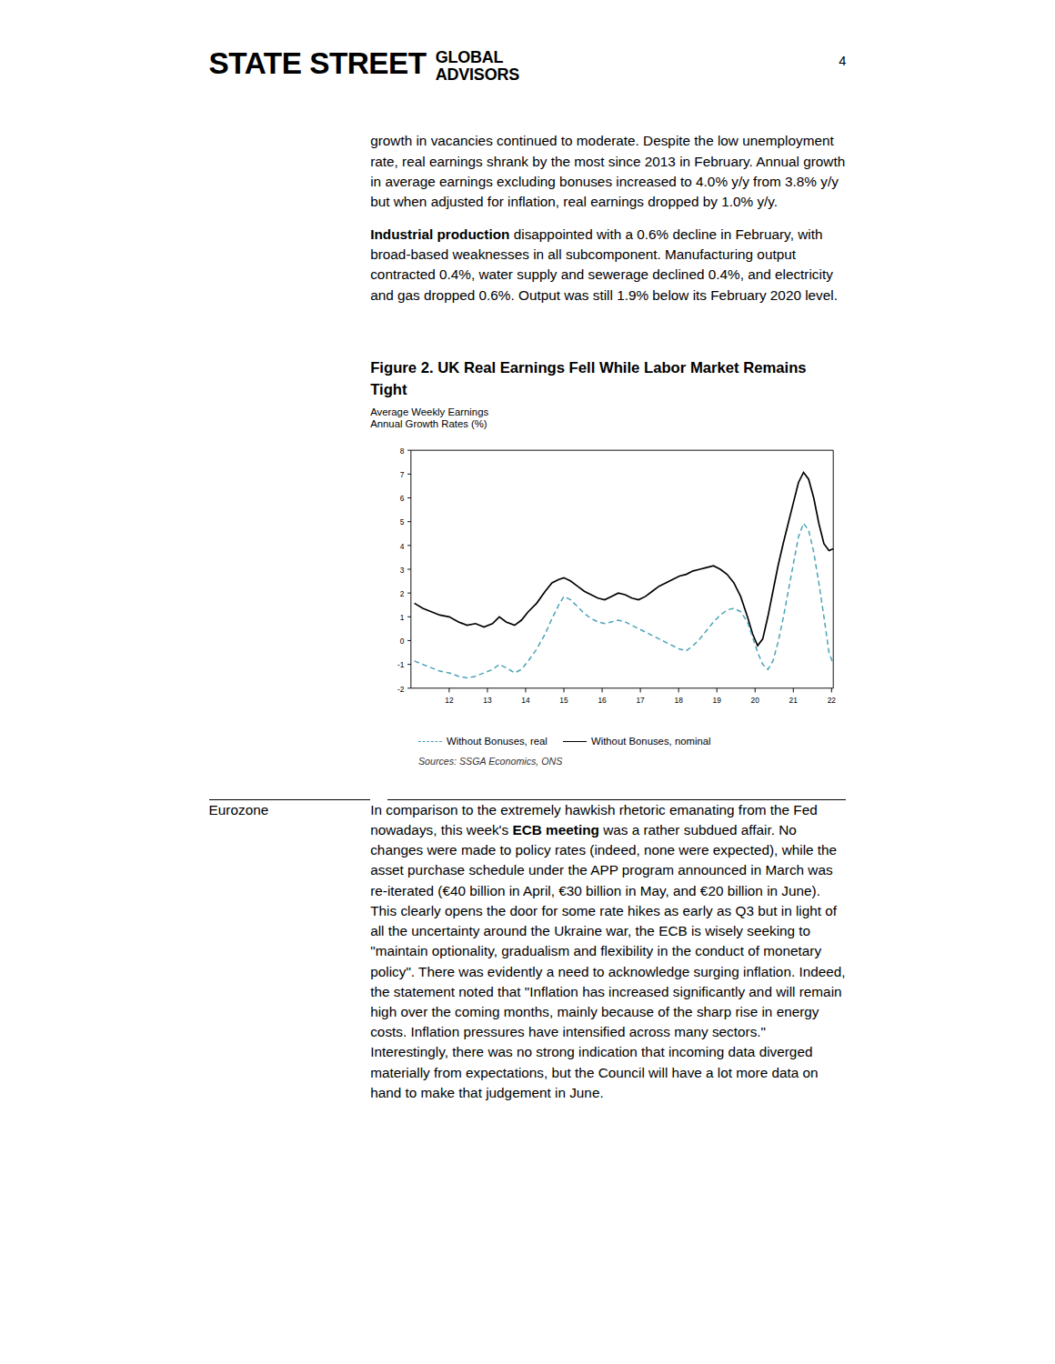STATE STREET
GLOBAL
ADVISORS
4
growth in vacancies continued to moderate. Despite the low unemployment rate, real earnings shrank by the most since 2013 in February. Annual growth in average earnings excluding bonuses increased to 4.0% y/y from 3.8% y/y but when adjusted for inflation, real earnings dropped by 1.0% y/y.
Industrial production disappointed with a 0.6% decline in February, with broad-based weaknesses in all subcomponent. Manufacturing output contracted 0.4%, water supply and sewerage declined 0.4%, and electricity and gas dropped 0.6%. Output was still 1.9% below its February 2020 level.
Figure 2. UK Real Earnings Fell While Labor Market Remains Tight
Average Weekly Earnings
Annual Growth Rates (%)
8 7 6 5 4 3 2 1 0 -1 -2 12 13 14 15 16 17 18 19 20 21 22
Without Bonuses, real Without Bonuses, nominal
Sources: SSGA Economics, ONS
Eurozone
In comparison to the extremely hawkish rhetoric emanating from the Fed nowadays, this week's ECB meeting was a rather subdued affair. No changes were made to policy rates (indeed, none were expected), while the asset purchase schedule under the APP program announced in March was re-iterated (€40 billion in April, €30 billion in May, and €20 billion in June). This clearly opens the door for some rate hikes as early as Q3 but in light of all the uncertainty around the Ukraine war, the ECB is wisely seeking to "maintain optionality, gradualism and flexibility in the conduct of monetary policy". There was evidently a need to acknowledge surging inflation. Indeed, the statement noted that "Inflation has increased significantly and will remain high over the coming months, mainly because of the sharp rise in energy costs. Inflation pressures have intensified across many sectors." Interestingly, there was no strong indication that incoming data diverged materially from expectations, but the Council will have a lot more data on hand to make that judgement in June.